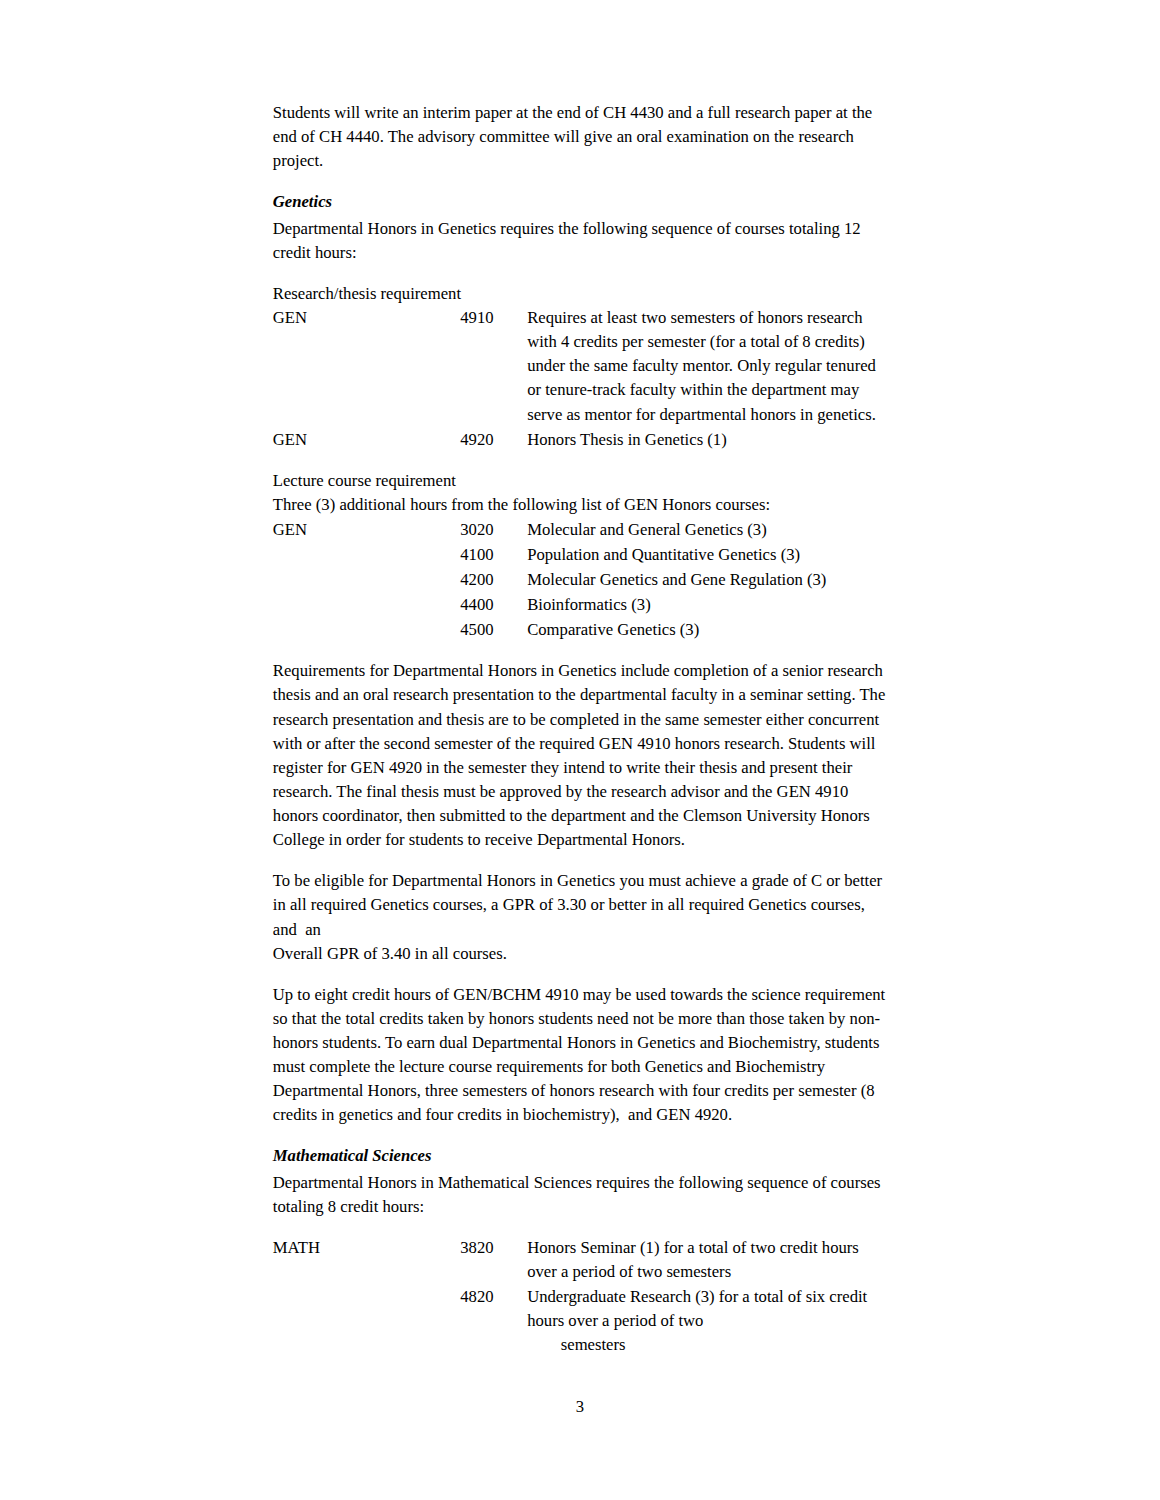Students will write an interim paper at the end of CH 4430 and a full research paper at the end of CH 4440. The advisory committee will give an oral examination on the research project.
Genetics
Departmental Honors in Genetics requires the following sequence of courses totaling 12 credit hours:
Research/thesis requirement
| GEN | 4910 | Requires at least two semesters of honors research with 4 credits per semester (for a total of 8 credits) under the same faculty mentor. Only regular tenured or tenure-track faculty within the department may serve as mentor for departmental honors in genetics. |
| GEN | 4920 | Honors Thesis in Genetics (1) |
Lecture course requirement
Three (3) additional hours from the following list of GEN Honors courses:
| GEN | 3020 | Molecular and General Genetics (3) |
| | 4100 | Population and Quantitative Genetics (3) |
| | 4200 | Molecular Genetics and Gene Regulation (3) |
| | 4400 | Bioinformatics (3) |
| | 4500 | Comparative Genetics (3) |
Requirements for Departmental Honors in Genetics include completion of a senior research thesis and an oral research presentation to the departmental faculty in a seminar setting. The research presentation and thesis are to be completed in the same semester either concurrent with or after the second semester of the required GEN 4910 honors research. Students will register for GEN 4920 in the semester they intend to write their thesis and present their research. The final thesis must be approved by the research advisor and the GEN 4910 honors coordinator, then submitted to the department and the Clemson University Honors College in order for students to receive Departmental Honors.
To be eligible for Departmental Honors in Genetics you must achieve a grade of C or better in all required Genetics courses, a GPR of 3.30 or better in all required Genetics courses, and an
Overall GPR of 3.40 in all courses.
Up to eight credit hours of GEN/BCHM 4910 may be used towards the science requirement so that the total credits taken by honors students need not be more than those taken by non-honors students. To earn dual Departmental Honors in Genetics and Biochemistry, students must complete the lecture course requirements for both Genetics and Biochemistry Departmental Honors, three semesters of honors research with four credits per semester (8 credits in genetics and four credits in biochemistry), and GEN 4920.
Mathematical Sciences
Departmental Honors in Mathematical Sciences requires the following sequence of courses totaling 8 credit hours:
| MATH | 3820 | Honors Seminar (1) for a total of two credit hours over a period of two semesters |
| | 4820 | Undergraduate Research (3) for a total of six credit hours over a period of two semesters |
3